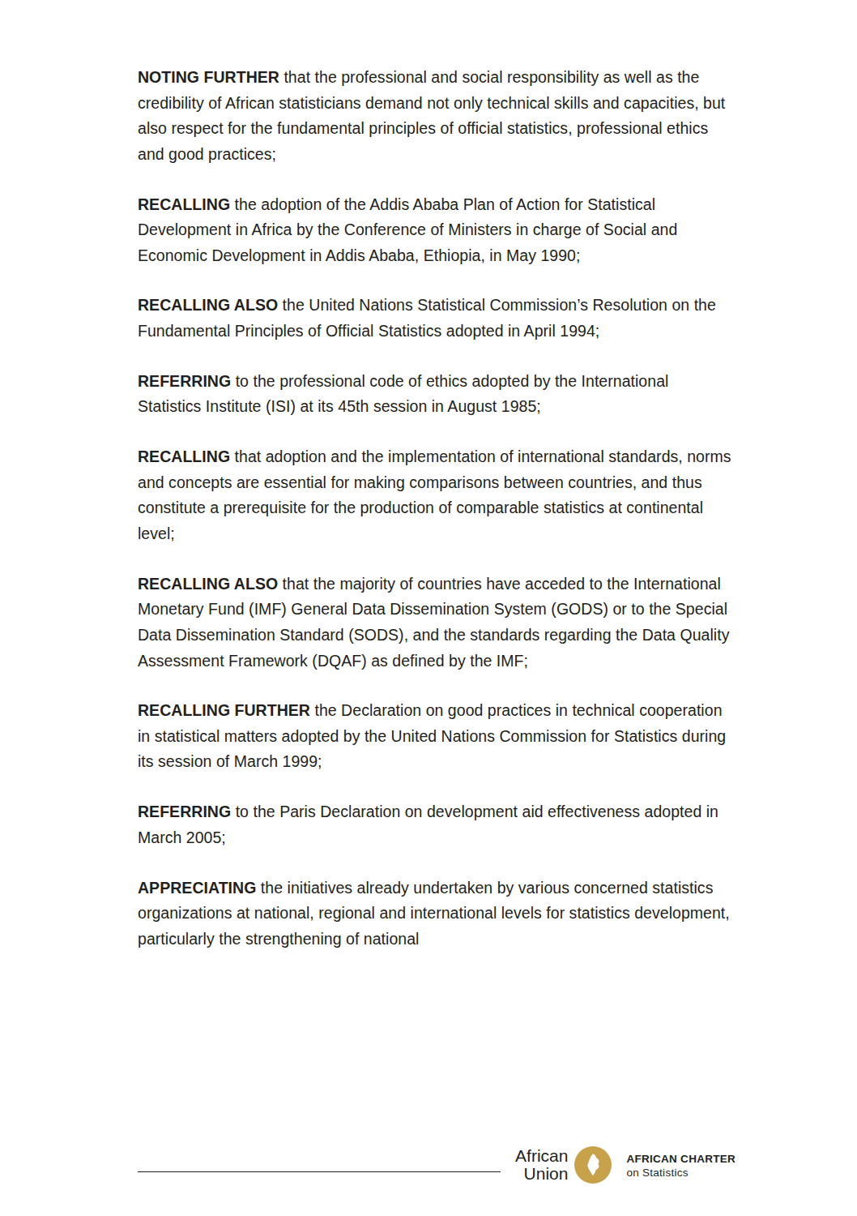NOTING FURTHER that the professional and social responsibility as well as the credibility of African statisticians demand not only technical skills and capacities, but also respect for the fundamental principles of official statistics, professional ethics and good practices;
RECALLING the adoption of the Addis Ababa Plan of Action for Statistical Development in Africa by the Conference of Ministers in charge of Social and Economic Development in Addis Ababa, Ethiopia, in May 1990;
RECALLING ALSO the United Nations Statistical Commission’s Resolution on the Fundamental Principles of Official Statistics adopted in April 1994;
REFERRING to the professional code of ethics adopted by the International Statistics Institute (ISI) at its 45th session in August 1985;
RECALLING that adoption and the implementation of international standards, norms and concepts are essential for making comparisons between countries, and thus constitute a prerequisite for the production of comparable statistics at continental level;
RECALLING ALSO that the majority of countries have acceded to the International Monetary Fund (IMF) General Data Dissemination System (GODS) or to the Special Data Dissemination Standard (SODS), and the standards regarding the Data Quality Assessment Framework (DQAF) as defined by the IMF;
RECALLING FURTHER the Declaration on good practices in technical cooperation in statistical matters adopted by the United Nations Commission for Statistics during its session of March 1999;
REFERRING to the Paris Declaration on development aid effectiveness adopted in March 2005;
APPRECIATING the initiatives already undertaken by various concerned statistics organizations at national, regional and international levels for statistics development, particularly the strengthening of national
African Union
African Charter on Statistics